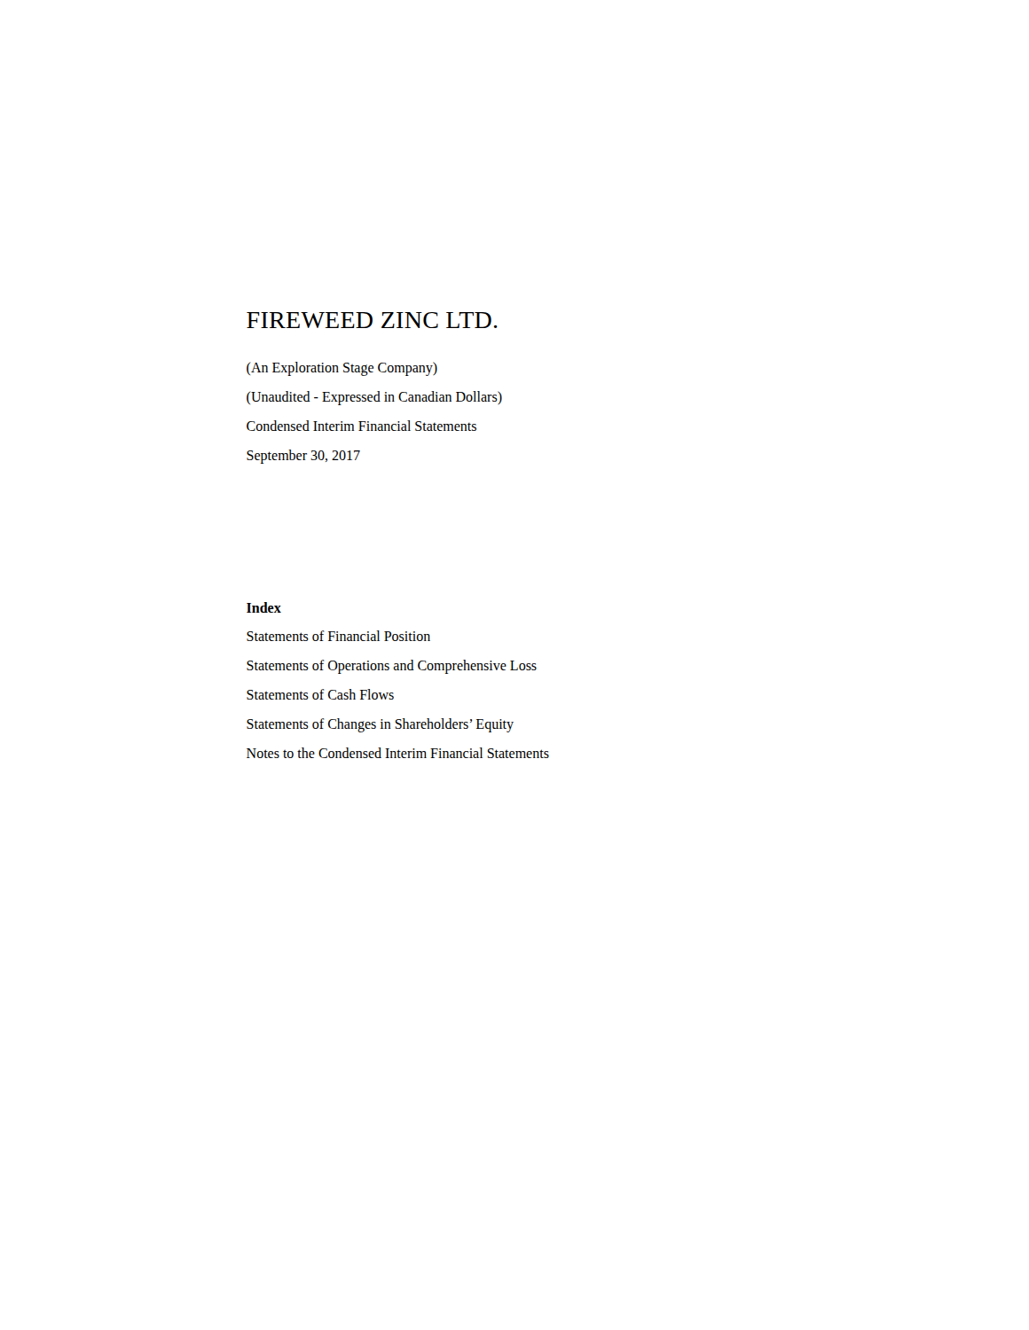FIREWEED ZINC LTD.
(An Exploration Stage Company)
(Unaudited - Expressed in Canadian Dollars)
Condensed Interim Financial Statements
September 30, 2017
Index
Statements of Financial Position
Statements of Operations and Comprehensive Loss
Statements of Cash Flows
Statements of Changes in Shareholders’ Equity
Notes to the Condensed Interim Financial Statements